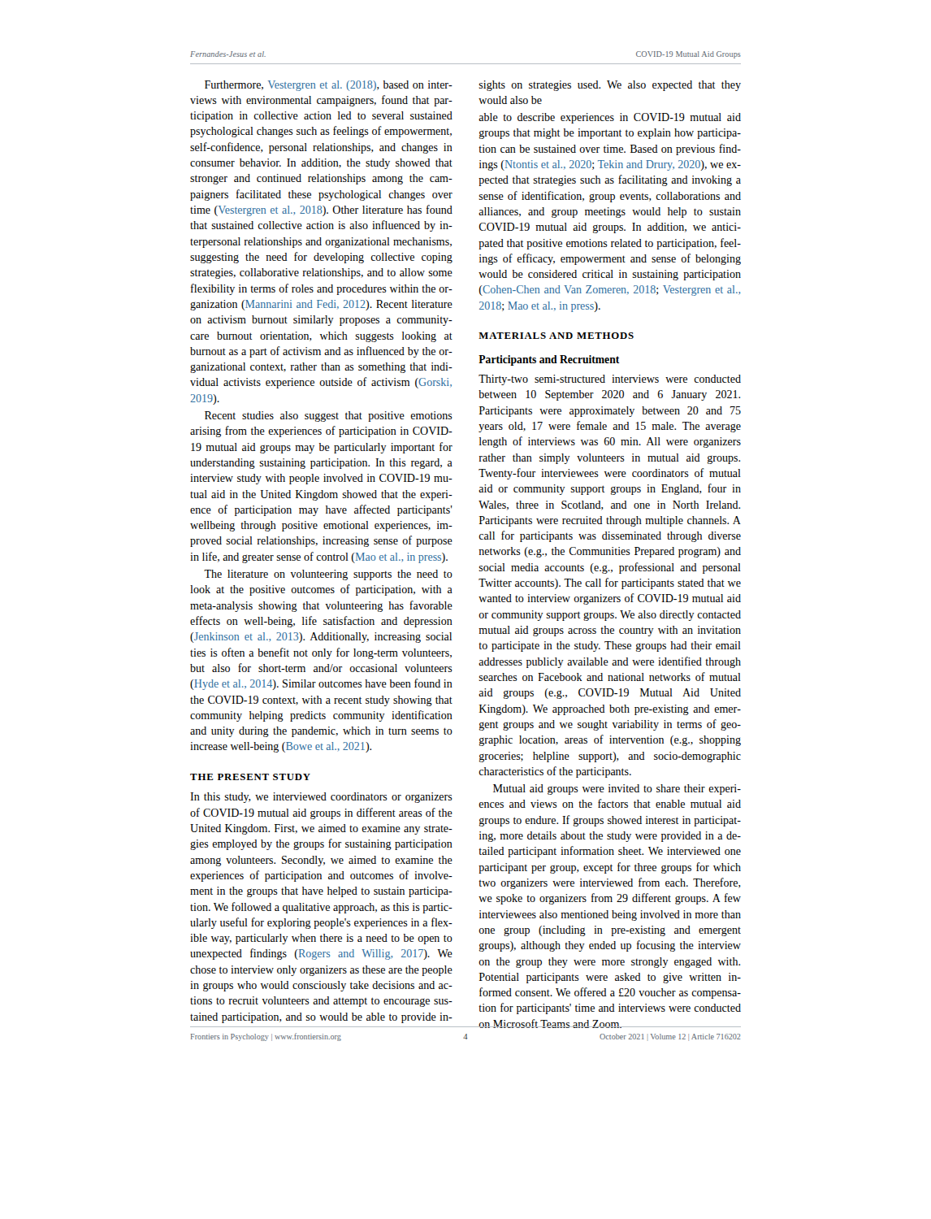Fernandes-Jesus et al.
COVID-19 Mutual Aid Groups
Furthermore, Vestergren et al. (2018), based on interviews with environmental campaigners, found that participation in collective action led to several sustained psychological changes such as feelings of empowerment, self-confidence, personal relationships, and changes in consumer behavior. In addition, the study showed that stronger and continued relationships among the campaigners facilitated these psychological changes over time (Vestergren et al., 2018). Other literature has found that sustained collective action is also influenced by interpersonal relationships and organizational mechanisms, suggesting the need for developing collective coping strategies, collaborative relationships, and to allow some flexibility in terms of roles and procedures within the organization (Mannarini and Fedi, 2012). Recent literature on activism burnout similarly proposes a community-care burnout orientation, which suggests looking at burnout as a part of activism and as influenced by the organizational context, rather than as something that individual activists experience outside of activism (Gorski, 2019).
Recent studies also suggest that positive emotions arising from the experiences of participation in COVID-19 mutual aid groups may be particularly important for understanding sustaining participation. In this regard, a interview study with people involved in COVID-19 mutual aid in the United Kingdom showed that the experience of participation may have affected participants' wellbeing through positive emotional experiences, improved social relationships, increasing sense of purpose in life, and greater sense of control (Mao et al., in press).
The literature on volunteering supports the need to look at the positive outcomes of participation, with a meta-analysis showing that volunteering has favorable effects on well-being, life satisfaction and depression (Jenkinson et al., 2013). Additionally, increasing social ties is often a benefit not only for long-term volunteers, but also for short-term and/or occasional volunteers (Hyde et al., 2014). Similar outcomes have been found in the COVID-19 context, with a recent study showing that community helping predicts community identification and unity during the pandemic, which in turn seems to increase well-being (Bowe et al., 2021).
THE PRESENT STUDY
In this study, we interviewed coordinators or organizers of COVID-19 mutual aid groups in different areas of the United Kingdom. First, we aimed to examine any strategies employed by the groups for sustaining participation among volunteers. Secondly, we aimed to examine the experiences of participation and outcomes of involvement in the groups that have helped to sustain participation. We followed a qualitative approach, as this is particularly useful for exploring people's experiences in a flexible way, particularly when there is a need to be open to unexpected findings (Rogers and Willig, 2017). We chose to interview only organizers as these are the people in groups who would consciously take decisions and actions to recruit volunteers and attempt to encourage sustained participation, and so would be able to provide insights on strategies used. We also expected that they would also be
able to describe experiences in COVID-19 mutual aid groups that might be important to explain how participation can be sustained over time. Based on previous findings (Ntontis et al., 2020; Tekin and Drury, 2020), we expected that strategies such as facilitating and invoking a sense of identification, group events, collaborations and alliances, and group meetings would help to sustain COVID-19 mutual aid groups. In addition, we anticipated that positive emotions related to participation, feelings of efficacy, empowerment and sense of belonging would be considered critical in sustaining participation (Cohen-Chen and Van Zomeren, 2018; Vestergren et al., 2018; Mao et al., in press).
MATERIALS AND METHODS
Participants and Recruitment
Thirty-two semi-structured interviews were conducted between 10 September 2020 and 6 January 2021. Participants were approximately between 20 and 75 years old, 17 were female and 15 male. The average length of interviews was 60 min. All were organizers rather than simply volunteers in mutual aid groups. Twenty-four interviewees were coordinators of mutual aid or community support groups in England, four in Wales, three in Scotland, and one in North Ireland. Participants were recruited through multiple channels. A call for participants was disseminated through diverse networks (e.g., the Communities Prepared program) and social media accounts (e.g., professional and personal Twitter accounts). The call for participants stated that we wanted to interview organizers of COVID-19 mutual aid or community support groups. We also directly contacted mutual aid groups across the country with an invitation to participate in the study. These groups had their email addresses publicly available and were identified through searches on Facebook and national networks of mutual aid groups (e.g., COVID-19 Mutual Aid United Kingdom). We approached both pre-existing and emergent groups and we sought variability in terms of geographic location, areas of intervention (e.g., shopping groceries; helpline support), and socio-demographic characteristics of the participants.
Mutual aid groups were invited to share their experiences and views on the factors that enable mutual aid groups to endure. If groups showed interest in participating, more details about the study were provided in a detailed participant information sheet. We interviewed one participant per group, except for three groups for which two organizers were interviewed from each. Therefore, we spoke to organizers from 29 different groups. A few interviewees also mentioned being involved in more than one group (including in pre-existing and emergent groups), although they ended up focusing the interview on the group they were more strongly engaged with. Potential participants were asked to give written informed consent. We offered a £20 voucher as compensation for participants' time and interviews were conducted on Microsoft Teams and Zoom.
Frontiers in Psychology | www.frontiersin.org
4
October 2021 | Volume 12 | Article 716202